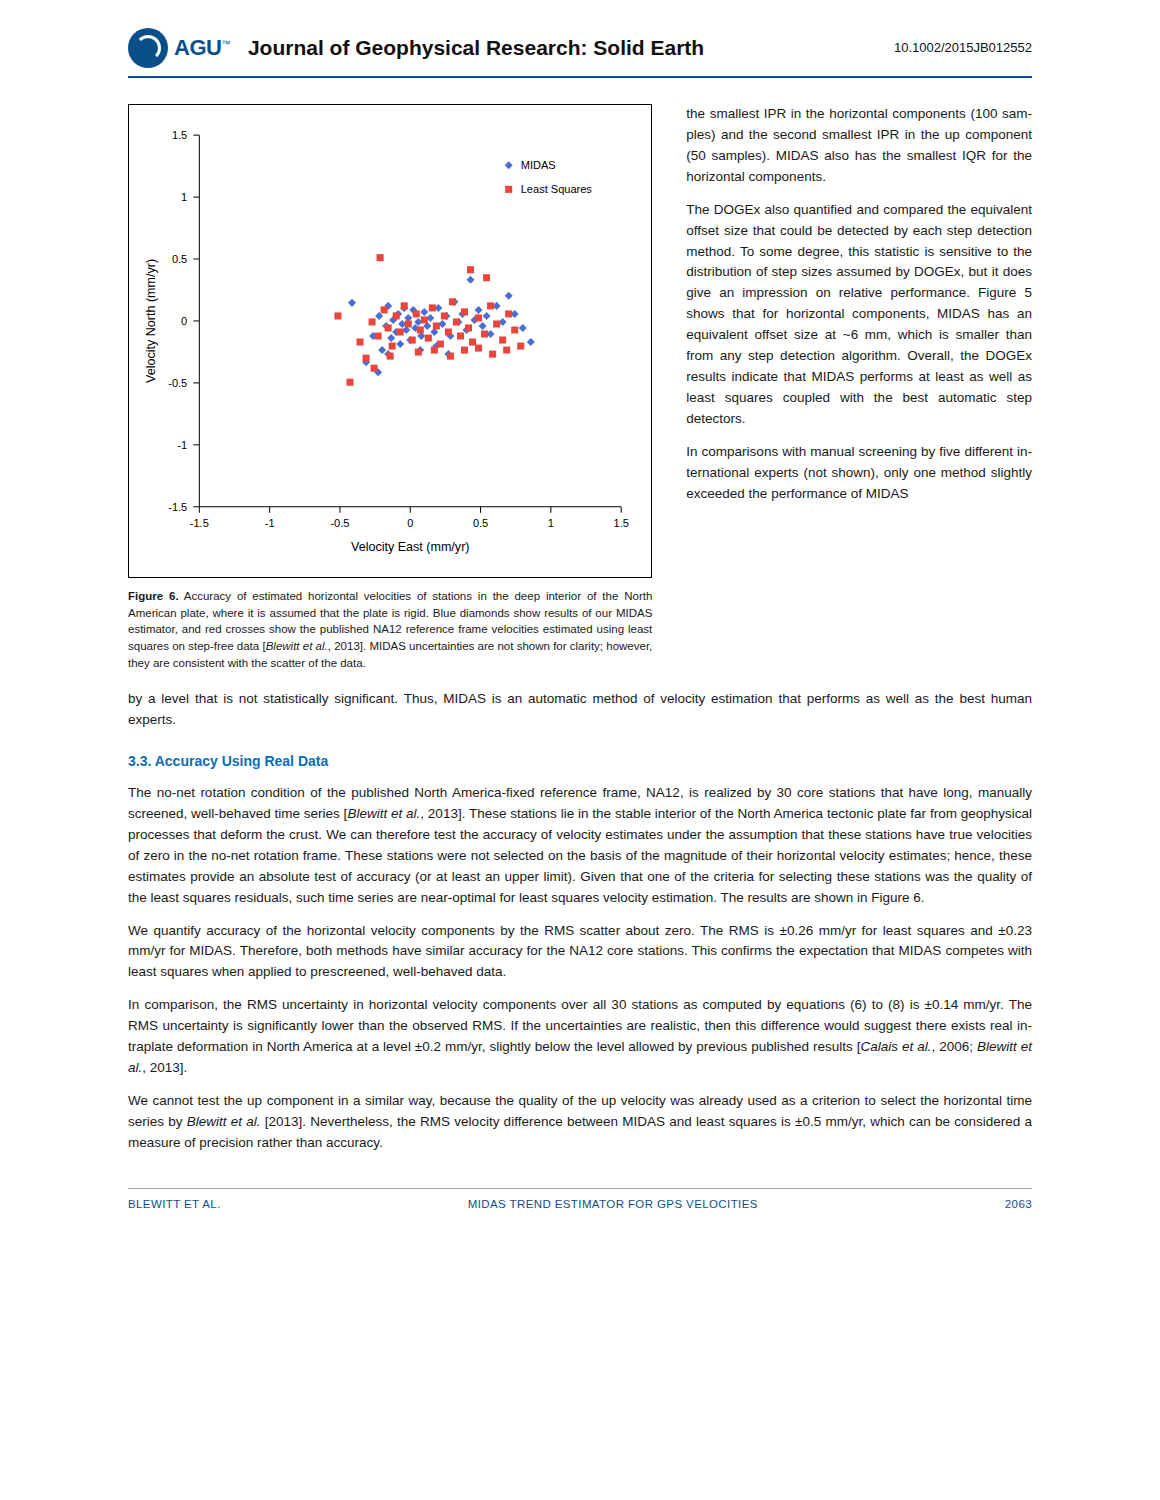AGU™
Journal of Geophysical Research: Solid Earth
10.1002/2015JB012552
1.5 1 0.5 0 -0.5 -1 -1.5 -1.5 -1 -0.5 0 0.5 1 1.5 Velocity East (mm/yr) Velocity North (mm/yr) MIDAS Least Squares
Figure 6. Accuracy of estimated horizontal velocities of stations in the deep interior of the North American plate, where it is assumed that the plate is rigid. Blue diamonds show results of our MIDAS estimator, and red crosses show the published NA12 reference frame velocities estimated using least squares on step-free data [Blewitt et al., 2013]. MIDAS uncertainties are not shown for clarity; however, they are consistent with the scatter of the data.
the smallest IPR in the horizontal components (100 samples) and the second smallest IPR in the up component (50 samples). MIDAS also has the smallest IQR for the horizontal components.
The DOGEx also quantified and compared the equivalent offset size that could be detected by each step detection method. To some degree, this statistic is sensitive to the distribution of step sizes assumed by DOGEx, but it does give an impression on relative performance. Figure 5 shows that for horizontal components, MIDAS has an equivalent offset size at ~6 mm, which is smaller than from any step detection algorithm. Overall, the DOGEx results indicate that MIDAS performs at least as well as least squares coupled with the best automatic step detectors.
In comparisons with manual screening by five different international experts (not shown), only one method slightly exceeded the performance of MIDAS
by a level that is not statistically significant. Thus, MIDAS is an automatic method of velocity estimation that performs as well as the best human experts.
3.3. Accuracy Using Real Data
The no-net rotation condition of the published North America-fixed reference frame, NA12, is realized by 30 core stations that have long, manually screened, well-behaved time series [Blewitt et al., 2013]. These stations lie in the stable interior of the North America tectonic plate far from geophysical processes that deform the crust. We can therefore test the accuracy of velocity estimates under the assumption that these stations have true velocities of zero in the no-net rotation frame. These stations were not selected on the basis of the magnitude of their horizontal velocity estimates; hence, these estimates provide an absolute test of accuracy (or at least an upper limit). Given that one of the criteria for selecting these stations was the quality of the least squares residuals, such time series are near-optimal for least squares velocity estimation. The results are shown in Figure 6.
We quantify accuracy of the horizontal velocity components by the RMS scatter about zero. The RMS is ±0.26 mm/yr for least squares and ±0.23 mm/yr for MIDAS. Therefore, both methods have similar accuracy for the NA12 core stations. This confirms the expectation that MIDAS competes with least squares when applied to prescreened, well-behaved data.
In comparison, the RMS uncertainty in horizontal velocity components over all 30 stations as computed by equations (6) to (8) is ±0.14 mm/yr. The RMS uncertainty is significantly lower than the observed RMS. If the uncertainties are realistic, then this difference would suggest there exists real intraplate deformation in North America at a level ±0.2 mm/yr, slightly below the level allowed by previous published results [Calais et al., 2006; Blewitt et al., 2013].
We cannot test the up component in a similar way, because the quality of the up velocity was already used as a criterion to select the horizontal time series by Blewitt et al. [2013]. Nevertheless, the RMS velocity difference between MIDAS and least squares is ±0.5 mm/yr, which can be considered a measure of precision rather than accuracy.
BLEWITT ET AL.
MIDAS TREND ESTIMATOR FOR GPS VELOCITIES
2063